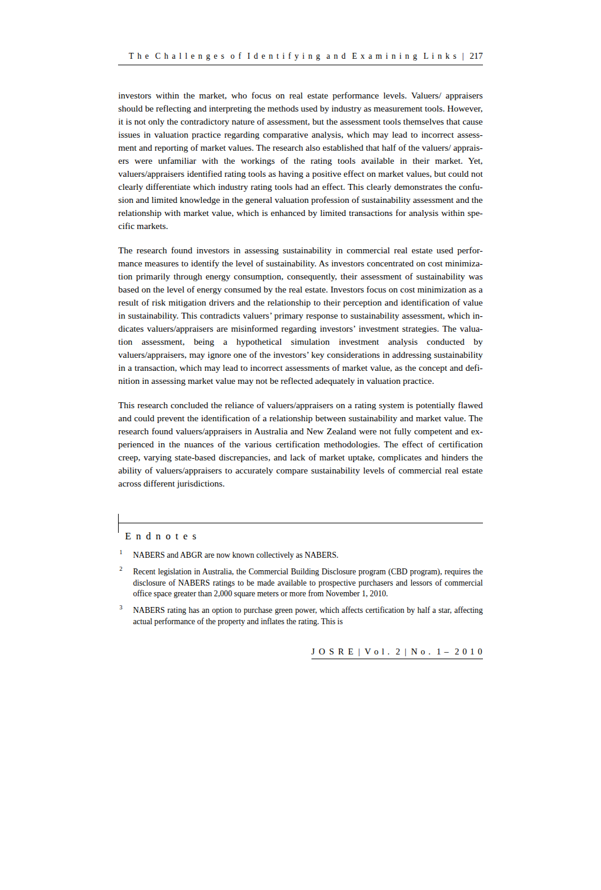T h e C h a l l e n g e s o f I d e n t i f y i n g a n d E x a m i n i n g L i n k s | 217
investors within the market, who focus on real estate performance levels. Valuers/ appraisers should be reflecting and interpreting the methods used by industry as measurement tools. However, it is not only the contradictory nature of assessment, but the assessment tools themselves that cause issues in valuation practice regarding comparative analysis, which may lead to incorrect assessment and reporting of market values. The research also established that half of the valuers/ appraisers were unfamiliar with the workings of the rating tools available in their market. Yet, valuers/appraisers identified rating tools as having a positive effect on market values, but could not clearly differentiate which industry rating tools had an effect. This clearly demonstrates the confusion and limited knowledge in the general valuation profession of sustainability assessment and the relationship with market value, which is enhanced by limited transactions for analysis within specific markets.
The research found investors in assessing sustainability in commercial real estate used performance measures to identify the level of sustainability. As investors concentrated on cost minimization primarily through energy consumption, consequently, their assessment of sustainability was based on the level of energy consumed by the real estate. Investors focus on cost minimization as a result of risk mitigation drivers and the relationship to their perception and identification of value in sustainability. This contradicts valuers’ primary response to sustainability assessment, which indicates valuers/appraisers are misinformed regarding investors’ investment strategies. The valuation assessment, being a hypothetical simulation investment analysis conducted by valuers/appraisers, may ignore one of the investors’ key considerations in addressing sustainability in a transaction, which may lead to incorrect assessments of market value, as the concept and definition in assessing market value may not be reflected adequately in valuation practice.
This research concluded the reliance of valuers/appraisers on a rating system is potentially flawed and could prevent the identification of a relationship between sustainability and market value. The research found valuers/appraisers in Australia and New Zealand were not fully competent and experienced in the nuances of the various certification methodologies. The effect of certification creep, varying state-based discrepancies, and lack of market uptake, complicates and hinders the ability of valuers/appraisers to accurately compare sustainability levels of commercial real estate across different jurisdictions.
E n d n o t e s
1 NABERS and ABGR are now known collectively as NABERS.
2 Recent legislation in Australia, the Commercial Building Disclosure program (CBD program), requires the disclosure of NABERS ratings to be made available to prospective purchasers and lessors of commercial office space greater than 2,000 square meters or more from November 1, 2010.
3 NABERS rating has an option to purchase green power, which affects certification by half a star, affecting actual performance of the property and inflates the rating. This is
J O S R E|V o l . 2|N o . 1 – 2 0 1 0